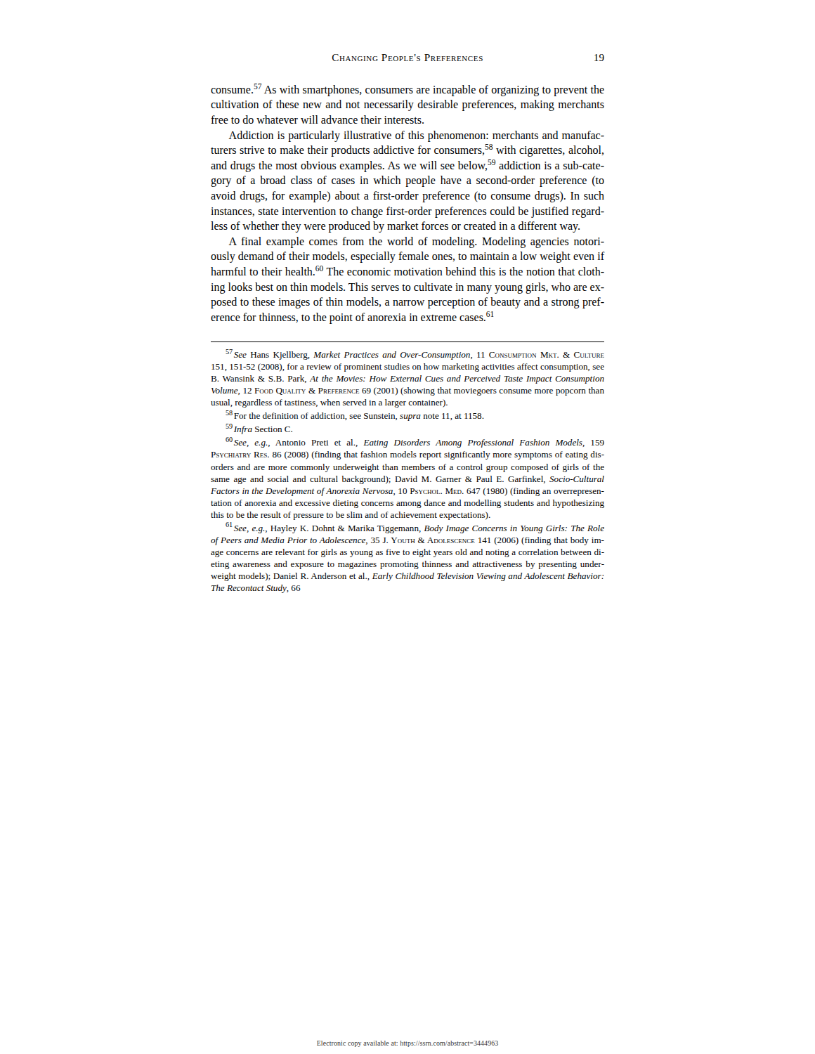Changing People's Preferences 19
consume.57 As with smartphones, consumers are incapable of organizing to prevent the cultivation of these new and not necessarily desirable preferences, making merchants free to do whatever will advance their interests.
Addiction is particularly illustrative of this phenomenon: merchants and manufacturers strive to make their products addictive for consumers,58 with cigarettes, alcohol, and drugs the most obvious examples. As we will see below,59 addiction is a sub-category of a broad class of cases in which people have a second-order preference (to avoid drugs, for example) about a first-order preference (to consume drugs). In such instances, state intervention to change first-order preferences could be justified regardless of whether they were produced by market forces or created in a different way.
A final example comes from the world of modeling. Modeling agencies notoriously demand of their models, especially female ones, to maintain a low weight even if harmful to their health.60 The economic motivation behind this is the notion that clothing looks best on thin models. This serves to cultivate in many young girls, who are exposed to these images of thin models, a narrow perception of beauty and a strong preference for thinness, to the point of anorexia in extreme cases.61
57 See Hans Kjellberg, Market Practices and Over-Consumption, 11 Consumption Mkt. & Culture 151, 151-52 (2008), for a review of prominent studies on how marketing activities affect consumption, see B. Wansink & S.B. Park, At the Movies: How External Cues and Perceived Taste Impact Consumption Volume, 12 Food Quality & Preference 69 (2001) (showing that moviegoers consume more popcorn than usual, regardless of tastiness, when served in a larger container).
58 For the definition of addiction, see Sunstein, supra note 11, at 1158.
59 Infra Section C.
60 See, e.g., Antonio Preti et al., Eating Disorders Among Professional Fashion Models, 159 Psychiatry Res. 86 (2008) (finding that fashion models report significantly more symptoms of eating disorders and are more commonly underweight than members of a control group composed of girls of the same age and social and cultural background); David M. Garner & Paul E. Garfinkel, Socio-Cultural Factors in the Development of Anorexia Nervosa, 10 Psychol. Med. 647 (1980) (finding an overrepresentation of anorexia and excessive dieting concerns among dance and modelling students and hypothesizing this to be the result of pressure to be slim and of achievement expectations).
61 See, e.g., Hayley K. Dohnt & Marika Tiggemann, Body Image Concerns in Young Girls: The Role of Peers and Media Prior to Adolescence, 35 J. Youth & Adolescence 141 (2006) (finding that body image concerns are relevant for girls as young as five to eight years old and noting a correlation between dieting awareness and exposure to magazines promoting thinness and attractiveness by presenting underweight models); Daniel R. Anderson et al., Early Childhood Television Viewing and Adolescent Behavior: The Recontact Study, 66
Electronic copy available at: https://ssrn.com/abstract=3444963